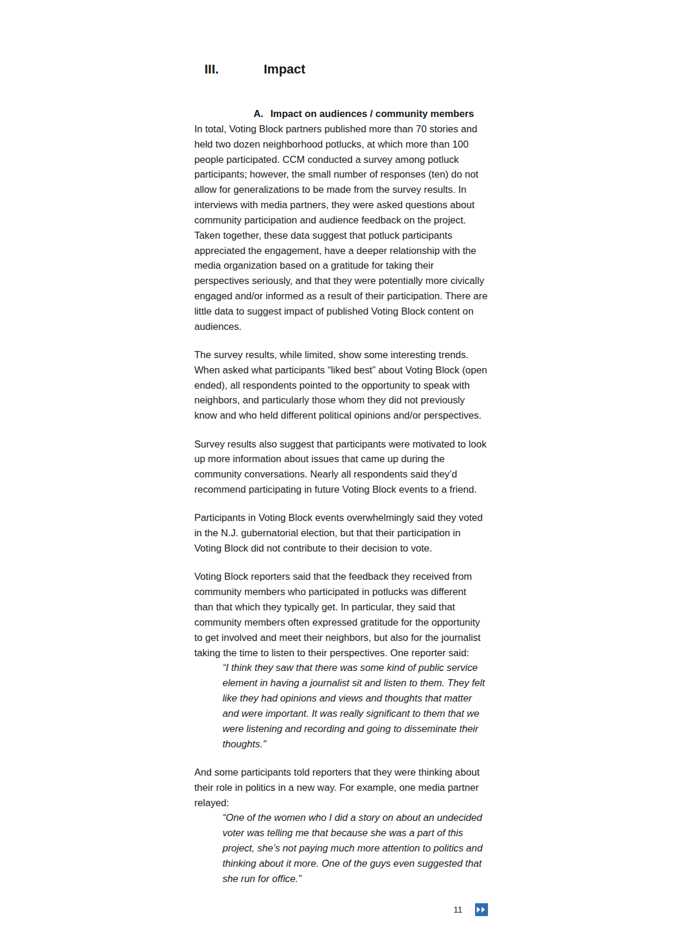III. Impact
A. Impact on audiences / community members
In total, Voting Block partners published more than 70 stories and held two dozen neighborhood potlucks, at which more than 100 people participated. CCM conducted a survey among potluck participants; however, the small number of responses (ten) do not allow for generalizations to be made from the survey results. In interviews with media partners, they were asked questions about community participation and audience feedback on the project. Taken together, these data suggest that potluck participants appreciated the engagement, have a deeper relationship with the media organization based on a gratitude for taking their perspectives seriously, and that they were potentially more civically engaged and/or informed as a result of their participation. There are little data to suggest impact of published Voting Block content on audiences.
The survey results, while limited, show some interesting trends. When asked what participants “liked best” about Voting Block (open ended), all respondents pointed to the opportunity to speak with neighbors, and particularly those whom they did not previously know and who held different political opinions and/or perspectives.
Survey results also suggest that participants were motivated to look up more information about issues that came up during the community conversations. Nearly all respondents said they’d recommend participating in future Voting Block events to a friend.
Participants in Voting Block events overwhelmingly said they voted in the N.J. gubernatorial election, but that their participation in Voting Block did not contribute to their decision to vote.
Voting Block reporters said that the feedback they received from community members who participated in potlucks was different than that which they typically get. In particular, they said that community members often expressed gratitude for the opportunity to get involved and meet their neighbors, but also for the journalist taking the time to listen to their perspectives. One reporter said:
“I think they saw that there was some kind of public service element in having a journalist sit and listen to them. They felt like they had opinions and views and thoughts that matter and were important. It was really significant to them that we were listening and recording and going to disseminate their thoughts.”
And some participants told reporters that they were thinking about their role in politics in a new way. For example, one media partner relayed:
“One of the women who I did a story on about an undecided voter was telling me that because she was a part of this project, she’s not paying much more attention to politics and thinking about it more. One of the guys even suggested that she run for office.”
11